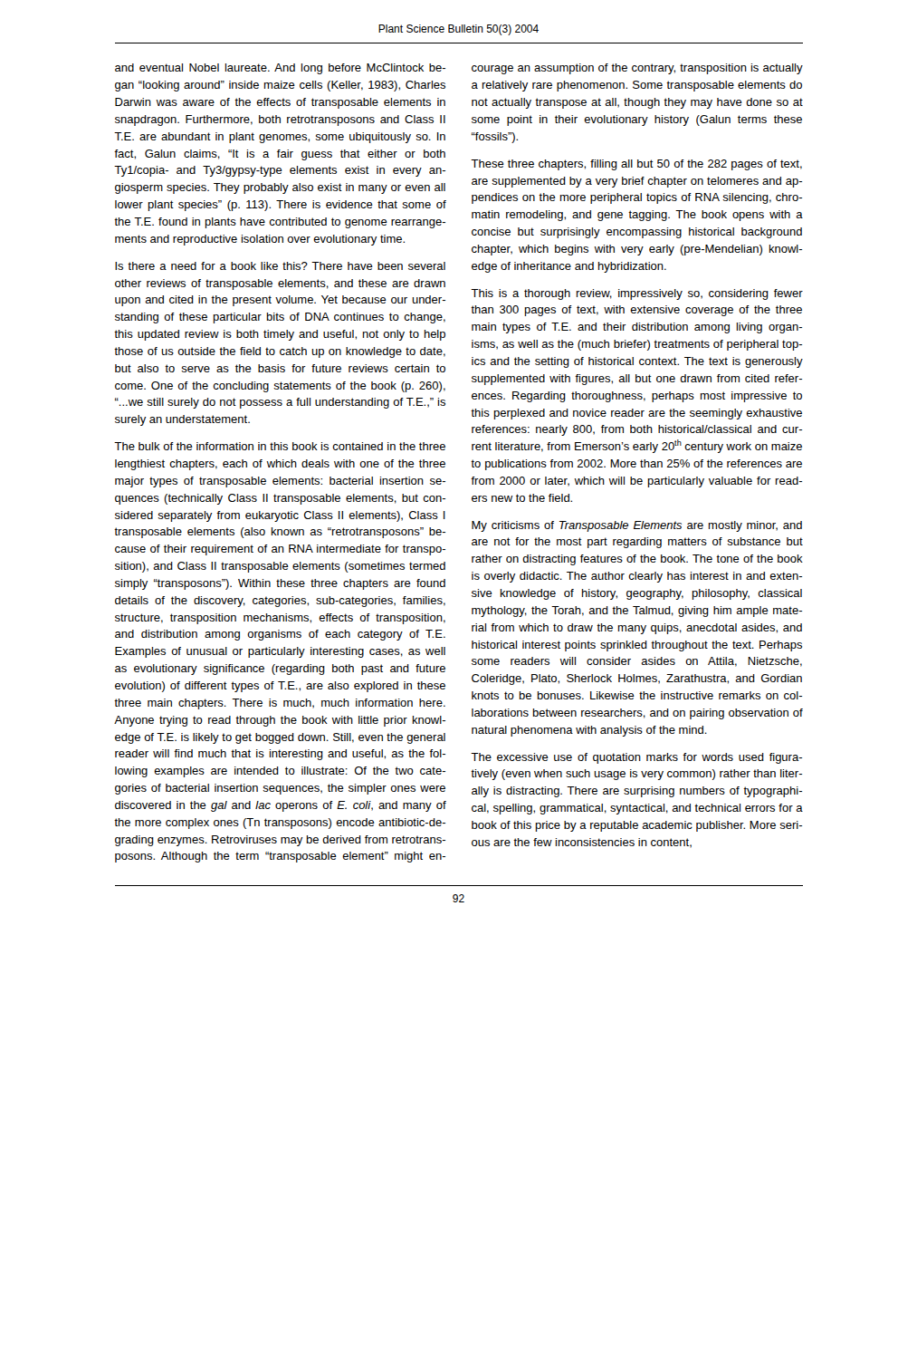Plant Science Bulletin 50(3) 2004
and eventual Nobel laureate. And long before McClintock began “looking around” inside maize cells (Keller, 1983), Charles Darwin was aware of the effects of transposable elements in snapdragon. Furthermore, both retrotransposons and Class II T.E. are abundant in plant genomes, some ubiquitously so. In fact, Galun claims, “It is a fair guess that either or both Ty1/copia- and Ty3/gypsy-type elements exist in every angiosperm species. They probably also exist in many or even all lower plant species” (p. 113). There is evidence that some of the T.E. found in plants have contributed to genome rearrangements and reproductive isolation over evolutionary time.
Is there a need for a book like this? There have been several other reviews of transposable elements, and these are drawn upon and cited in the present volume. Yet because our understanding of these particular bits of DNA continues to change, this updated review is both timely and useful, not only to help those of us outside the field to catch up on knowledge to date, but also to serve as the basis for future reviews certain to come. One of the concluding statements of the book (p. 260), “...we still surely do not possess a full understanding of T.E.,” is surely an understatement.
The bulk of the information in this book is contained in the three lengthiest chapters, each of which deals with one of the three major types of transposable elements: bacterial insertion sequences (technically Class II transposable elements, but considered separately from eukaryotic Class II elements), Class I transposable elements (also known as “retrotransposons” because of their requirement of an RNA intermediate for transposition), and Class II transposable elements (sometimes termed simply “transposons”). Within these three chapters are found details of the discovery, categories, sub-categories, families, structure, transposition mechanisms, effects of transposition, and distribution among organisms of each category of T.E. Examples of unusual or particularly interesting cases, as well as evolutionary significance (regarding both past and future evolution) of different types of T.E., are also explored in these three main chapters. There is much, much information here. Anyone trying to read through the book with little prior knowledge of T.E. is likely to get bogged down. Still, even the general reader will find much that is interesting and useful, as the following examples are intended to illustrate: Of the two categories of bacterial insertion sequences, the simpler ones were discovered in the gal and lac operons of E. coli, and many of the more complex ones (Tn transposons) encode antibiotic-degrading enzymes. Retroviruses may be derived from retrotransposons. Although the term “transposable element” might encourage an assumption of the contrary, transposition is actually a relatively rare phenomenon. Some transposable elements do not actually transpose at all, though they may have done so at some point in their evolutionary history (Galun terms these “fossils”).
These three chapters, filling all but 50 of the 282 pages of text, are supplemented by a very brief chapter on telomeres and appendices on the more peripheral topics of RNA silencing, chromatin remodeling, and gene tagging. The book opens with a concise but surprisingly encompassing historical background chapter, which begins with very early (pre-Mendelian) knowledge of inheritance and hybridization.
This is a thorough review, impressively so, considering fewer than 300 pages of text, with extensive coverage of the three main types of T.E. and their distribution among living organisms, as well as the (much briefer) treatments of peripheral topics and the setting of historical context. The text is generously supplemented with figures, all but one drawn from cited references. Regarding thoroughness, perhaps most impressive to this perplexed and novice reader are the seemingly exhaustive references: nearly 800, from both historical/classical and current literature, from Emerson’s early 20th century work on maize to publications from 2002. More than 25% of the references are from 2000 or later, which will be particularly valuable for readers new to the field.
My criticisms of Transposable Elements are mostly minor, and are not for the most part regarding matters of substance but rather on distracting features of the book. The tone of the book is overly didactic. The author clearly has interest in and extensive knowledge of history, geography, philosophy, classical mythology, the Torah, and the Talmud, giving him ample material from which to draw the many quips, anecdotal asides, and historical interest points sprinkled throughout the text. Perhaps some readers will consider asides on Attila, Nietzsche, Coleridge, Plato, Sherlock Holmes, Zarathustra, and Gordian knots to be bonuses. Likewise the instructive remarks on collaborations between researchers, and on pairing observation of natural phenomena with analysis of the mind.
The excessive use of quotation marks for words used figuratively (even when such usage is very common) rather than literally is distracting. There are surprising numbers of typographical, spelling, grammatical, syntactical, and technical errors for a book of this price by a reputable academic publisher. More serious are the few inconsistencies in content,
92